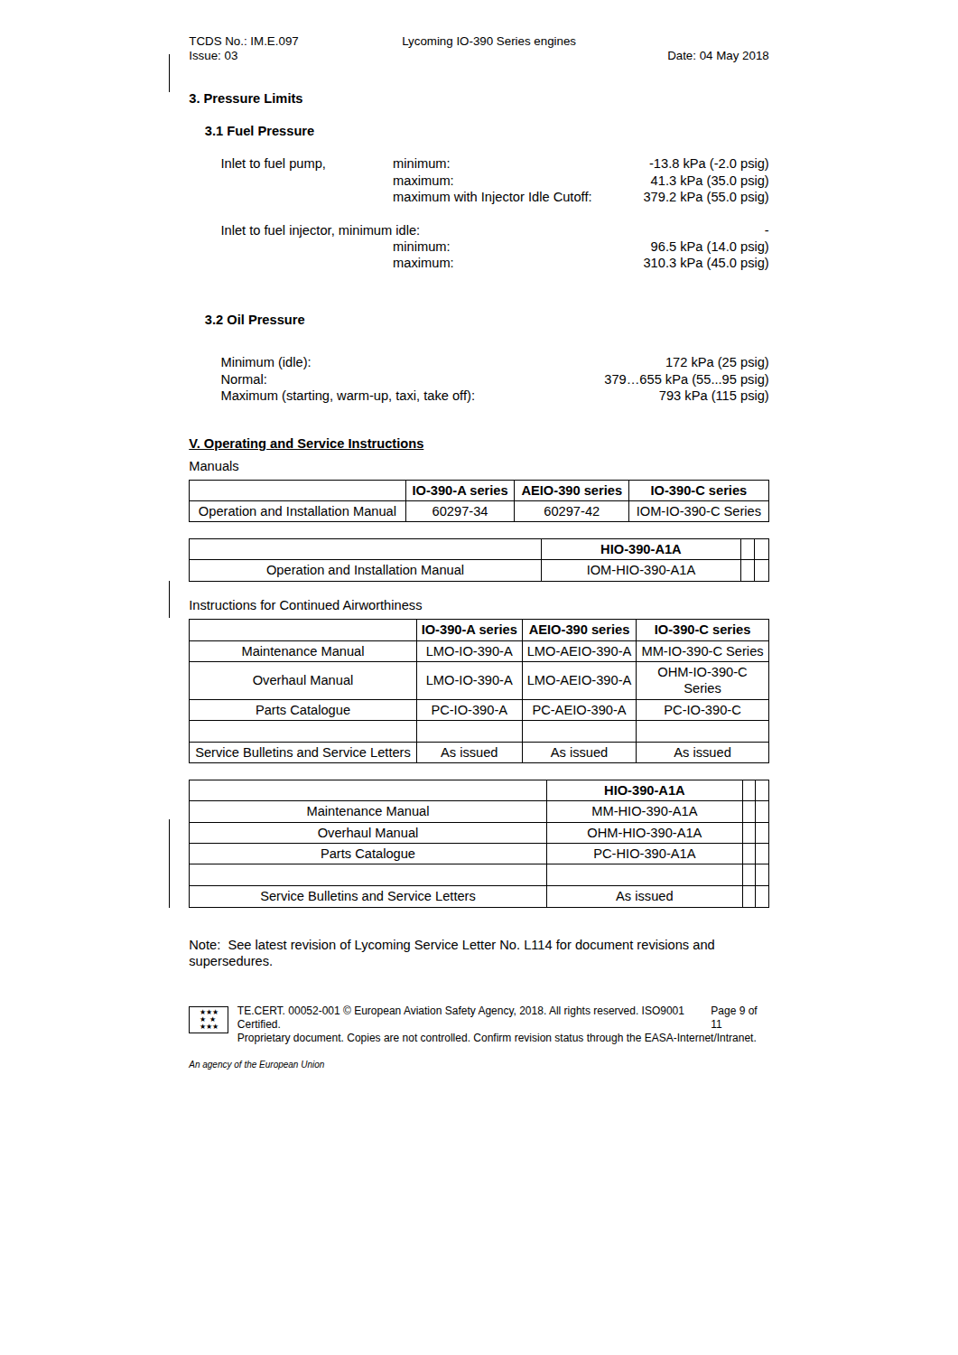TCDS No.: IM.E.097
Issue: 03
Lycoming IO-390 Series engines
Date: 04 May 2018
3. Pressure Limits
3.1 Fuel Pressure
| Inlet to fuel pump, | minimum: | -13.8 kPa (-2.0 psig) |
| | maximum: | 41.3 kPa (35.0 psig) |
| | maximum with Injector Idle Cutoff: | 379.2 kPa (55.0 psig) |
| Inlet to fuel injector, minimum idle: | - |
| | minimum: | 96.5 kPa (14.0 psig) |
| | maximum: | 310.3 kPa (45.0 psig) |
3.2 Oil Pressure
| Minimum (idle): | 172 kPa (25 psig) |
| Normal: | 379…655 kPa (55...95 psig) |
| Maximum (starting, warm-up, taxi, take off): | 793 kPa (115 psig) |
V. Operating and Service Instructions
Manuals
| | IO-390-A series | AEIO-390 series | IO-390-C series |
| --- | --- | --- | --- |
| Operation and Installation Manual | 60297-34 | 60297-42 | IOM-IO-390-C Series |
| | HIO-390-A1A | | |
| --- | --- | --- | --- |
| Operation and Installation Manual | IOM-HIO-390-A1A | | |
Instructions for Continued Airworthiness
| | IO-390-A series | AEIO-390 series | IO-390-C series |
| --- | --- | --- | --- |
| Maintenance Manual | LMO-IO-390-A | LMO-AEIO-390-A | MM-IO-390-C Series |
| Overhaul Manual | LMO-IO-390-A | LMO-AEIO-390-A | OHM-IO-390-C Series |
| Parts Catalogue | PC-IO-390-A | PC-AEIO-390-A | PC-IO-390-C |
| Service Bulletins and Service Letters | As issued | As issued | As issued |
| | HIO-390-A1A | | |
| --- | --- | --- | --- |
| Maintenance Manual | MM-HIO-390-A1A | | |
| Overhaul Manual | OHM-HIO-390-A1A | | |
| Parts Catalogue | PC-HIO-390-A1A | | |
| Service Bulletins and Service Letters | As issued | | |
Note: See latest revision of Lycoming Service Letter No. L114 for document revisions and supersedures.
★★★
★ ★
★★★
TE.CERT. 00052-001 © European Aviation Safety Agency, 2018. All rights reserved. ISO9001 Certified. Page 9 of 11
Proprietary document. Copies are not controlled. Confirm revision status through the EASA-Internet/Intranet.
An agency of the European Union